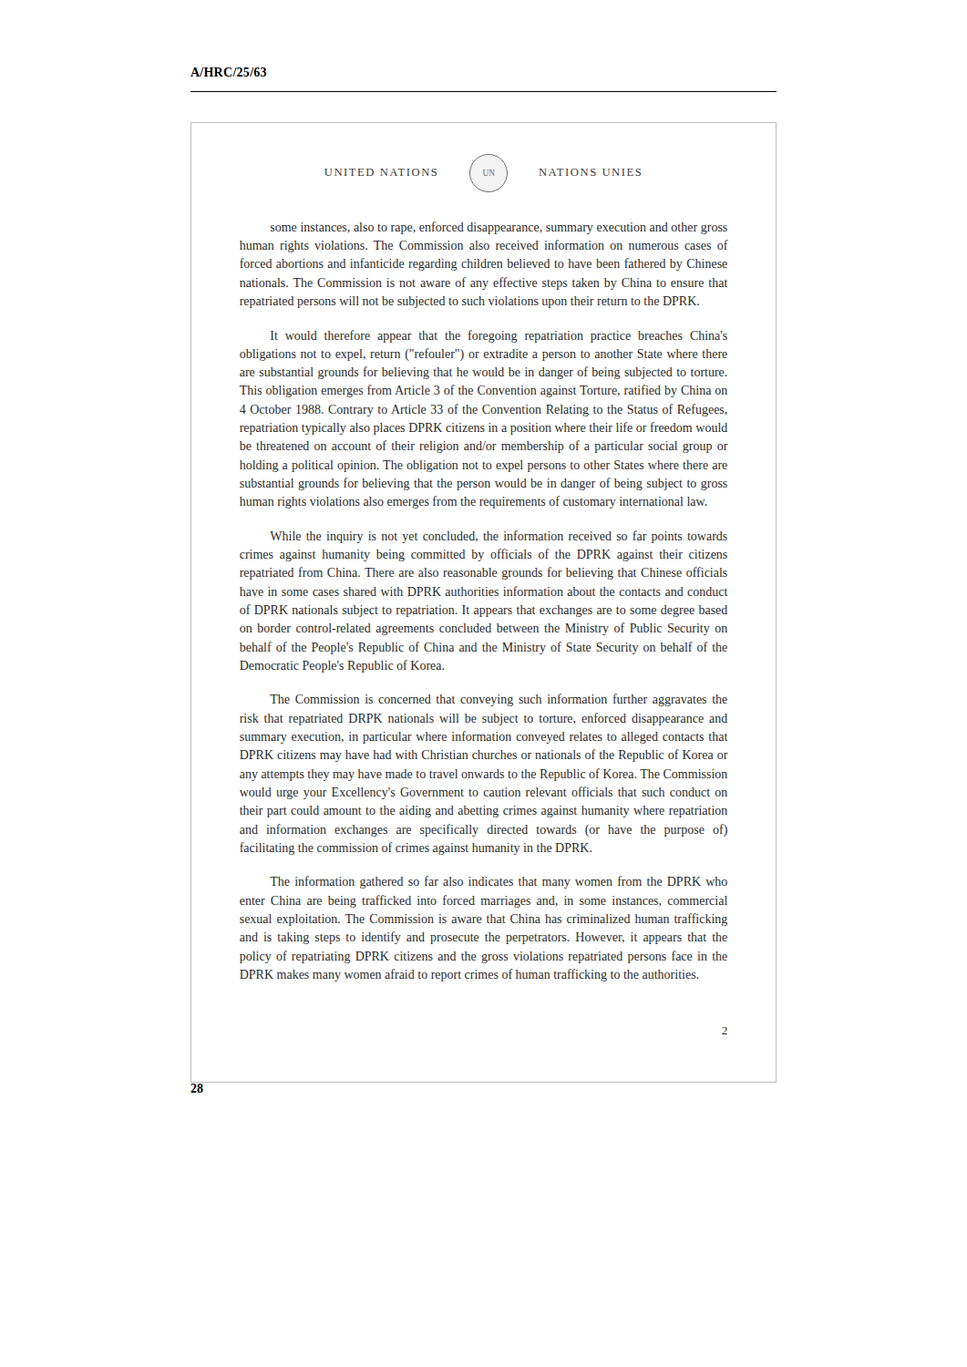A/HRC/25/63
United Nations UN Nations Unies
some instances, also to rape, enforced disappearance, summary execution and other gross human rights violations. The Commission also received information on numerous cases of forced abortions and infanticide regarding children believed to have been fathered by Chinese nationals. The Commission is not aware of any effective steps taken by China to ensure that repatriated persons will not be subjected to such violations upon their return to the DPRK.
It would therefore appear that the foregoing repatriation practice breaches China's obligations not to expel, return ("refouler") or extradite a person to another State where there are substantial grounds for believing that he would be in danger of being subjected to torture. This obligation emerges from Article 3 of the Convention against Torture, ratified by China on 4 October 1988. Contrary to Article 33 of the Convention Relating to the Status of Refugees, repatriation typically also places DPRK citizens in a position where their life or freedom would be threatened on account of their religion and/or membership of a particular social group or holding a political opinion. The obligation not to expel persons to other States where there are substantial grounds for believing that the person would be in danger of being subject to gross human rights violations also emerges from the requirements of customary international law.
While the inquiry is not yet concluded, the information received so far points towards crimes against humanity being committed by officials of the DPRK against their citizens repatriated from China. There are also reasonable grounds for believing that Chinese officials have in some cases shared with DPRK authorities information about the contacts and conduct of DPRK nationals subject to repatriation. It appears that exchanges are to some degree based on border control-related agreements concluded between the Ministry of Public Security on behalf of the People's Republic of China and the Ministry of State Security on behalf of the Democratic People's Republic of Korea.
The Commission is concerned that conveying such information further aggravates the risk that repatriated DRPK nationals will be subject to torture, enforced disappearance and summary execution, in particular where information conveyed relates to alleged contacts that DPRK citizens may have had with Christian churches or nationals of the Republic of Korea or any attempts they may have made to travel onwards to the Republic of Korea. The Commission would urge your Excellency's Government to caution relevant officials that such conduct on their part could amount to the aiding and abetting crimes against humanity where repatriation and information exchanges are specifically directed towards (or have the purpose of) facilitating the commission of crimes against humanity in the DPRK.
The information gathered so far also indicates that many women from the DPRK who enter China are being trafficked into forced marriages and, in some instances, commercial sexual exploitation. The Commission is aware that China has criminalized human trafficking and is taking steps to identify and prosecute the perpetrators. However, it appears that the policy of repatriating DPRK citizens and the gross violations repatriated persons face in the DPRK makes many women afraid to report crimes of human trafficking to the authorities.
2
28